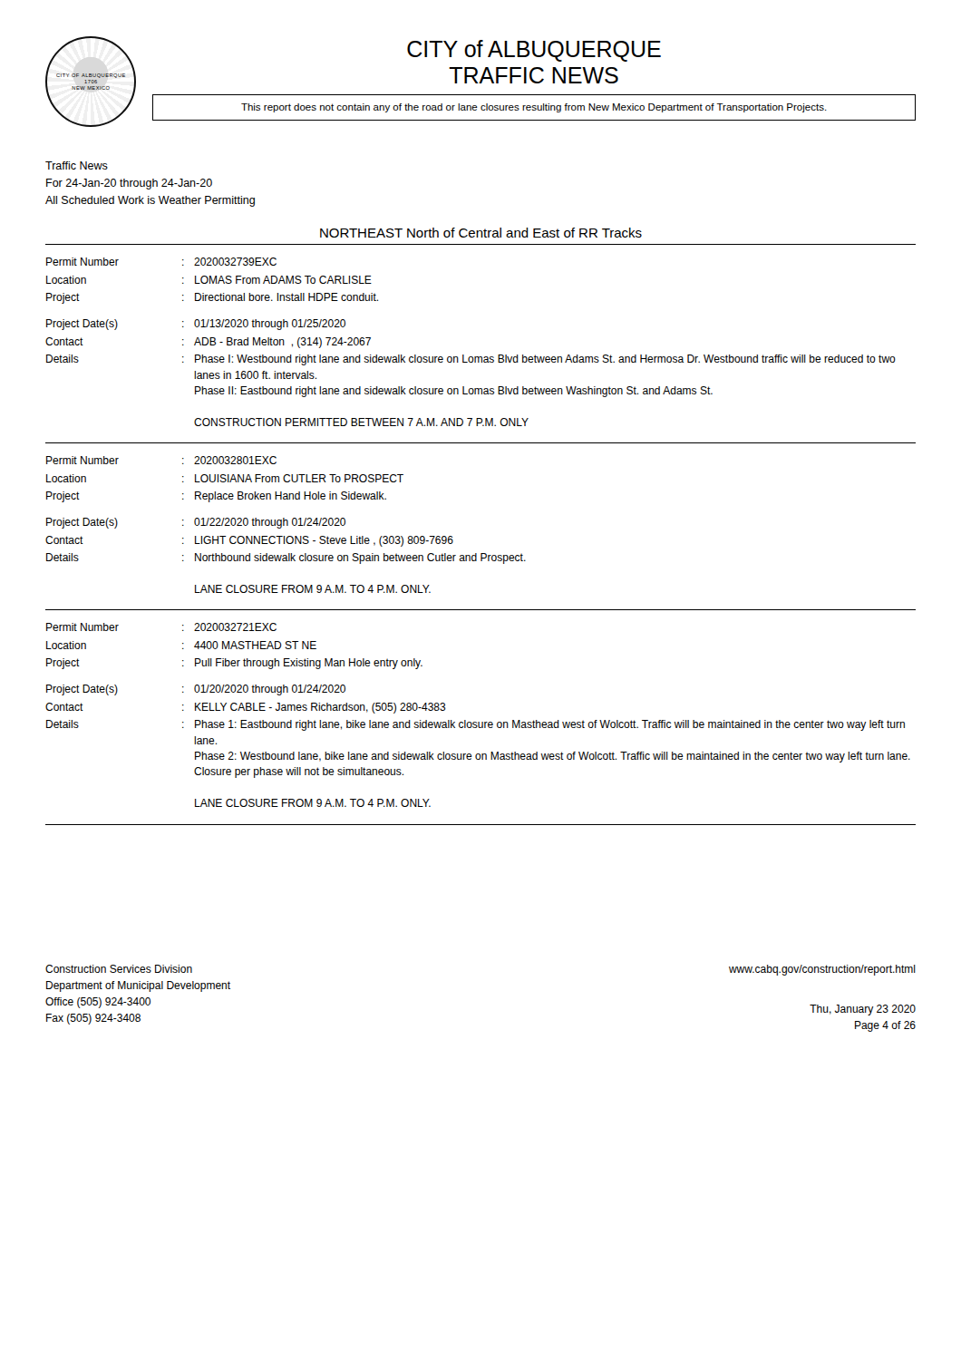CITY OF ALBUQUERQUE
1706
NEW MEXICO
CITY of ALBUQUERQUE
TRAFFIC NEWS
This report does not contain any of the road or lane closures resulting from New Mexico Department of Transportation Projects.
Traffic News
For 24-Jan-20 through 24-Jan-20
All Scheduled Work is Weather Permitting
NORTHEAST North of Central and East of RR Tracks
| Permit Number | : | 2020032739EXC |
| Location | : | LOMAS From ADAMS To CARLISLE |
| Project | : | Directional bore. Install HDPE conduit. |
| Project Date(s) | : | 01/13/2020 through 01/25/2020 |
| Contact | : | ADB - Brad Melton , (314) 724-2067 |
| Details | : | Phase I: Westbound right lane and sidewalk closure on Lomas Blvd between Adams St. and Hermosa Dr. Westbound traffic will be reduced to two lanes in 1600 ft. intervals. Phase II: Eastbound right lane and sidewalk closure on Lomas Blvd between Washington St. and Adams St. CONSTRUCTION PERMITTED BETWEEN 7 A.M. AND 7 P.M. ONLY |
| Permit Number | : | 2020032801EXC |
| Location | : | LOUISIANA From CUTLER To PROSPECT |
| Project | : | Replace Broken Hand Hole in Sidewalk. |
| Project Date(s) | : | 01/22/2020 through 01/24/2020 |
| Contact | : | LIGHT CONNECTIONS - Steve Litle , (303) 809-7696 |
| Details | : | Northbound sidewalk closure on Spain between Cutler and Prospect. LANE CLOSURE FROM 9 A.M. TO 4 P.M. ONLY. |
| Permit Number | : | 2020032721EXC |
| Location | : | 4400 MASTHEAD ST NE |
| Project | : | Pull Fiber through Existing Man Hole entry only. |
| Project Date(s) | : | 01/20/2020 through 01/24/2020 |
| Contact | : | KELLY CABLE - James Richardson, (505) 280-4383 |
| Details | : | Phase 1: Eastbound right lane, bike lane and sidewalk closure on Masthead west of Wolcott. Traffic will be maintained in the center two way left turn lane. Phase 2: Westbound lane, bike lane and sidewalk closure on Masthead west of Wolcott. Traffic will be maintained in the center two way left turn lane. Closure per phase will not be simultaneous. LANE CLOSURE FROM 9 A.M. TO 4 P.M. ONLY. |
Construction Services Division
Department of Municipal Development
Office (505) 924-3400
Fax (505) 924-3408
www.cabq.gov/construction/report.html Thu, January 23 2020
Page 4 of 26